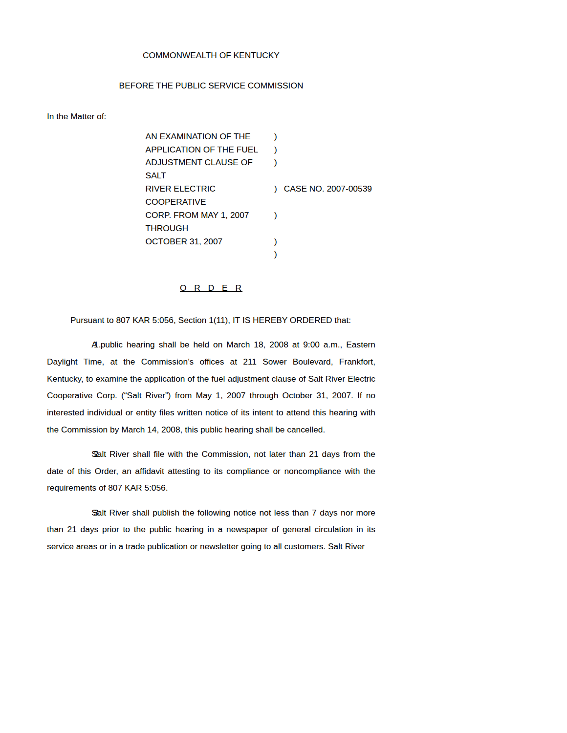COMMONWEALTH OF KENTUCKY
BEFORE THE PUBLIC SERVICE COMMISSION
In the Matter of:
| | AN EXAMINATION OF THE | ) | |
| | APPLICATION OF THE FUEL | ) | |
| | ADJUSTMENT CLAUSE OF SALT | ) | |
| | RIVER ELECTRIC COOPERATIVE | ) | CASE NO. 2007-00539 |
| | CORP. FROM MAY 1, 2007 THROUGH | ) | |
| | OCTOBER 31, 2007 | ) | |
| | | ) | |
O R D E R
Pursuant to 807 KAR 5:056, Section 1(11), IT IS HEREBY ORDERED that:
1. A public hearing shall be held on March 18, 2008 at 9:00 a.m., Eastern Daylight Time, at the Commission’s offices at 211 Sower Boulevard, Frankfort, Kentucky, to examine the application of the fuel adjustment clause of Salt River Electric Cooperative Corp. (“Salt River”) from May 1, 2007 through October 31, 2007. If no interested individual or entity files written notice of its intent to attend this hearing with the Commission by March 14, 2008, this public hearing shall be cancelled.
2. Salt River shall file with the Commission, not later than 21 days from the date of this Order, an affidavit attesting to its compliance or noncompliance with the requirements of 807 KAR 5:056.
3. Salt River shall publish the following notice not less than 7 days nor more than 21 days prior to the public hearing in a newspaper of general circulation in its service areas or in a trade publication or newsletter going to all customers. Salt River